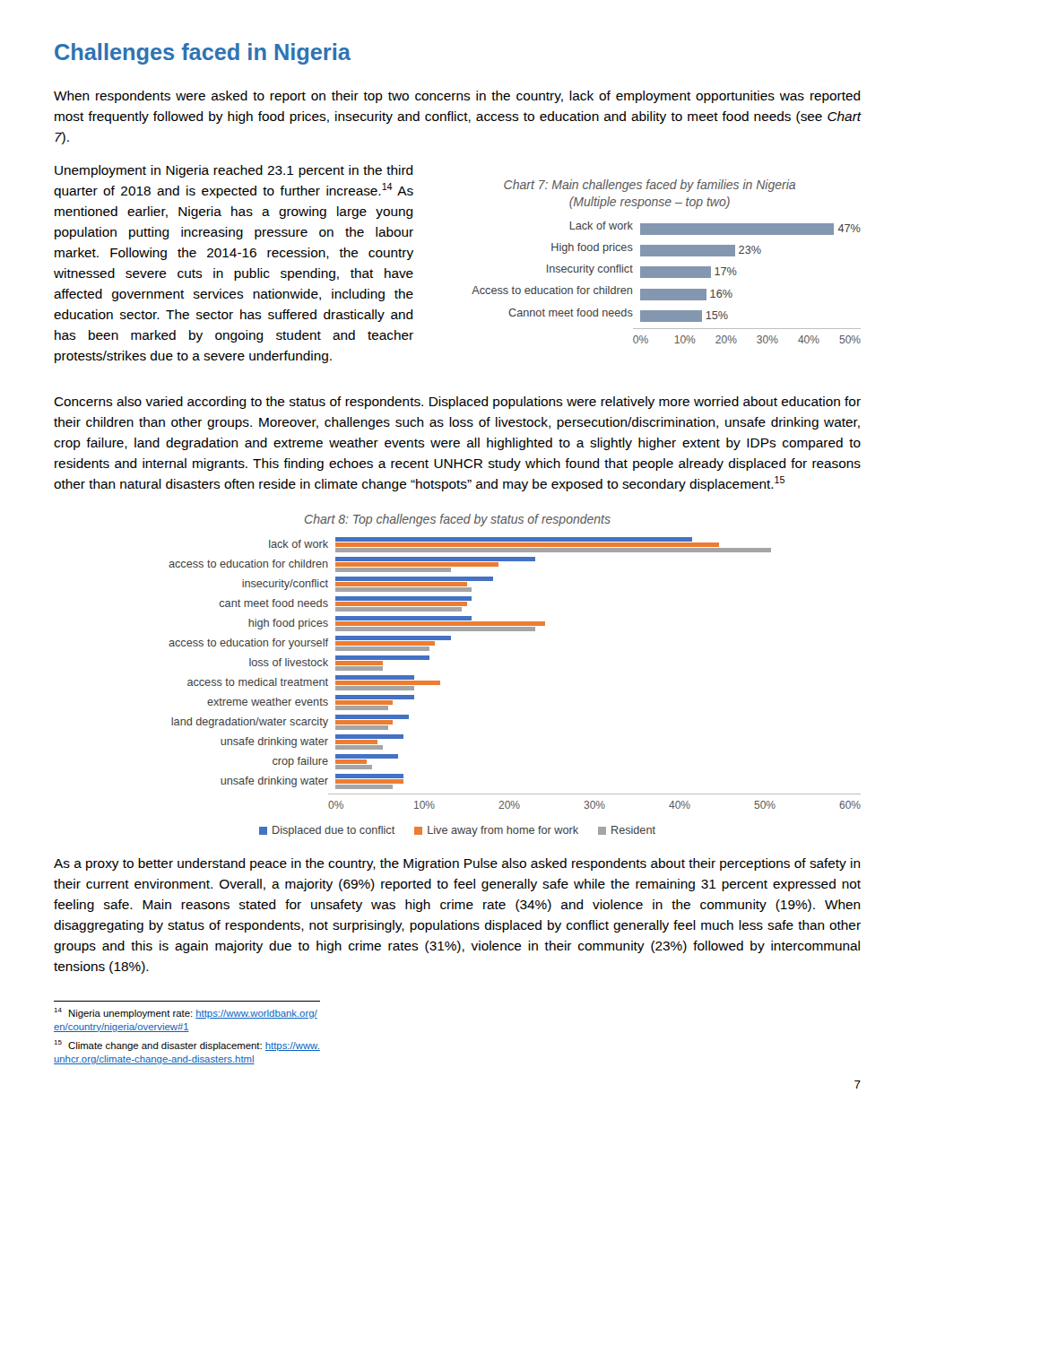Challenges faced in Nigeria
When respondents were asked to report on their top two concerns in the country, lack of employment opportunities was reported most frequently followed by high food prices, insecurity and conflict, access to education and ability to meet food needs (see Chart 7).
Unemployment in Nigeria reached 23.1 percent in the third quarter of 2018 and is expected to further increase.14 As mentioned earlier, Nigeria has a growing large young population putting increasing pressure on the labour market. Following the 2014-16 recession, the country witnessed severe cuts in public spending, that have affected government services nationwide, including the education sector. The sector has suffered drastically and has been marked by ongoing student and teacher protests/strikes due to a severe underfunding.
Chart 7: Main challenges faced by families in Nigeria
(Multiple response – top two)
Lack of work
47%
High food prices
23%
Insecurity conflict
17%
Access to education for children
16%
Cannot meet food needs
15%
0% 10% 20% 30% 40% 50%
Concerns also varied according to the status of respondents. Displaced populations were relatively more worried about education for their children than other groups. Moreover, challenges such as loss of livestock, persecution/discrimination, unsafe drinking water, crop failure, land degradation and extreme weather events were all highlighted to a slightly higher extent by IDPs compared to residents and internal migrants. This finding echoes a recent UNHCR study which found that people already displaced for reasons other than natural disasters often reside in climate change “hotspots” and may be exposed to secondary displacement.15
Chart 8: Top challenges faced by status of respondents
lack of work
access to education for children
insecurity/conflict
cant meet food needs
high food prices
access to education for yourself
loss of livestock
access to medical treatment
extreme weather events
land degradation/water scarcity
unsafe drinking water
crop failure
unsafe drinking water
0% 10% 20% 30% 40% 50% 60%
Displaced due to conflict
Live away from home for work
Resident
As a proxy to better understand peace in the country, the Migration Pulse also asked respondents about their perceptions of safety in their current environment. Overall, a majority (69%) reported to feel generally safe while the remaining 31 percent expressed not feeling safe. Main reasons stated for unsafety was high crime rate (34%) and violence in the community (19%). When disaggregating by status of respondents, not surprisingly, populations displaced by conflict generally feel much less safe than other groups and this is again majority due to high crime rates (31%), violence in their community (23%) followed by intercommunal tensions (18%).
14 Nigeria unemployment rate: https://www.worldbank.org/en/country/nigeria/overview#1
15 Climate change and disaster displacement: https://www.unhcr.org/climate-change-and-disasters.html
7